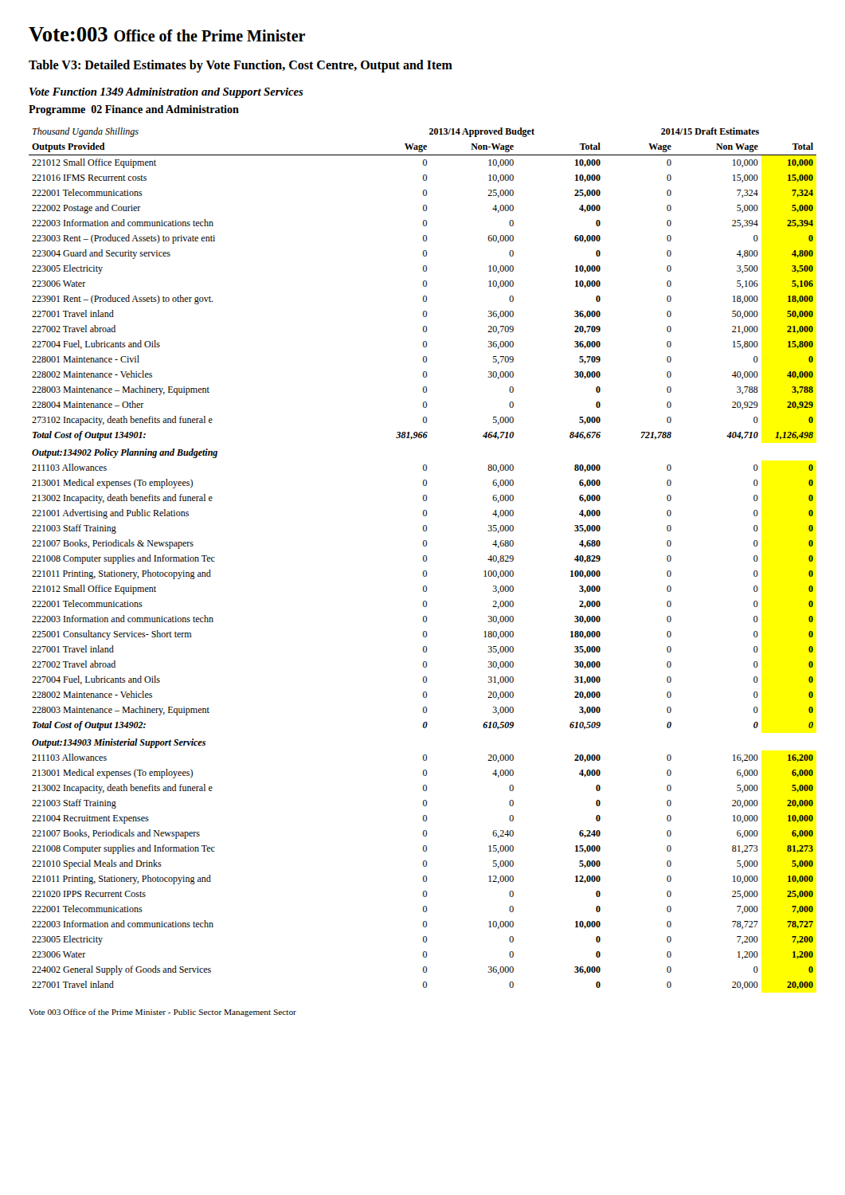Vote:003 Office of the Prime Minister
Table V3: Detailed Estimates by Vote Function, Cost Centre, Output and Item
Vote Function 1349 Administration and Support Services
Programme 02 Finance and Administration
| Thousand Uganda Shillings | 2013/14 Approved Budget | 2014/15 Draft Estimates |
| --- | --- | --- |
| Outputs Provided | Wage | Non-Wage | Total | Wage | Non Wage | Total |
| 221012 Small Office Equipment | 0 | 10,000 | 10,000 | 0 | 10,000 | 10,000 |
| 221016 IFMS Recurrent costs | 0 | 10,000 | 10,000 | 0 | 15,000 | 15,000 |
| 222001 Telecommunications | 0 | 25,000 | 25,000 | 0 | 7,324 | 7,324 |
| 222002 Postage and Courier | 0 | 4,000 | 4,000 | 0 | 5,000 | 5,000 |
| 222003 Information and communications techn | 0 | 0 | 0 | 0 | 25,394 | 25,394 |
| 223003 Rent – (Produced Assets) to private enti | 0 | 60,000 | 60,000 | 0 | 0 | 0 |
| 223004 Guard and Security services | 0 | 0 | 0 | 0 | 4,800 | 4,800 |
| 223005 Electricity | 0 | 10,000 | 10,000 | 0 | 3,500 | 3,500 |
| 223006 Water | 0 | 10,000 | 10,000 | 0 | 5,106 | 5,106 |
| 223901 Rent – (Produced Assets) to other govt. | 0 | 0 | 0 | 0 | 18,000 | 18,000 |
| 227001 Travel inland | 0 | 36,000 | 36,000 | 0 | 50,000 | 50,000 |
| 227002 Travel abroad | 0 | 20,709 | 20,709 | 0 | 21,000 | 21,000 |
| 227004 Fuel, Lubricants and Oils | 0 | 36,000 | 36,000 | 0 | 15,800 | 15,800 |
| 228001 Maintenance - Civil | 0 | 5,709 | 5,709 | 0 | 0 | 0 |
| 228002 Maintenance - Vehicles | 0 | 30,000 | 30,000 | 0 | 40,000 | 40,000 |
| 228003 Maintenance – Machinery, Equipment | 0 | 0 | 0 | 0 | 3,788 | 3,788 |
| 228004 Maintenance – Other | 0 | 0 | 0 | 0 | 20,929 | 20,929 |
| 273102 Incapacity, death benefits and funeral e | 0 | 5,000 | 5,000 | 0 | 0 | 0 |
| Total Cost of Output 134901: | 381,966 | 464,710 | 846,676 | 721,788 | 404,710 | 1,126,498 |
| Output:134902 Policy Planning and Budgeting |
| 211103 Allowances | 0 | 80,000 | 80,000 | 0 | 0 | 0 |
| 213001 Medical expenses (To employees) | 0 | 6,000 | 6,000 | 0 | 0 | 0 |
| 213002 Incapacity, death benefits and funeral e | 0 | 6,000 | 6,000 | 0 | 0 | 0 |
| 221001 Advertising and Public Relations | 0 | 4,000 | 4,000 | 0 | 0 | 0 |
| 221003 Staff Training | 0 | 35,000 | 35,000 | 0 | 0 | 0 |
| 221007 Books, Periodicals & Newspapers | 0 | 4,680 | 4,680 | 0 | 0 | 0 |
| 221008 Computer supplies and Information Tec | 0 | 40,829 | 40,829 | 0 | 0 | 0 |
| 221011 Printing, Stationery, Photocopying and | 0 | 100,000 | 100,000 | 0 | 0 | 0 |
| 221012 Small Office Equipment | 0 | 3,000 | 3,000 | 0 | 0 | 0 |
| 222001 Telecommunications | 0 | 2,000 | 2,000 | 0 | 0 | 0 |
| 222003 Information and communications techn | 0 | 30,000 | 30,000 | 0 | 0 | 0 |
| 225001 Consultancy Services- Short term | 0 | 180,000 | 180,000 | 0 | 0 | 0 |
| 227001 Travel inland | 0 | 35,000 | 35,000 | 0 | 0 | 0 |
| 227002 Travel abroad | 0 | 30,000 | 30,000 | 0 | 0 | 0 |
| 227004 Fuel, Lubricants and Oils | 0 | 31,000 | 31,000 | 0 | 0 | 0 |
| 228002 Maintenance - Vehicles | 0 | 20,000 | 20,000 | 0 | 0 | 0 |
| 228003 Maintenance – Machinery, Equipment | 0 | 3,000 | 3,000 | 0 | 0 | 0 |
| Total Cost of Output 134902: | 0 | 610,509 | 610,509 | 0 | 0 | 0 |
| Output:134903 Ministerial Support Services |
| 211103 Allowances | 0 | 20,000 | 20,000 | 0 | 16,200 | 16,200 |
| 213001 Medical expenses (To employees) | 0 | 4,000 | 4,000 | 0 | 6,000 | 6,000 |
| 213002 Incapacity, death benefits and funeral e | 0 | 0 | 0 | 0 | 5,000 | 5,000 |
| 221003 Staff Training | 0 | 0 | 0 | 0 | 20,000 | 20,000 |
| 221004 Recruitment Expenses | 0 | 0 | 0 | 0 | 10,000 | 10,000 |
| 221007 Books, Periodicals and Newspapers | 0 | 6,240 | 6,240 | 0 | 6,000 | 6,000 |
| 221008 Computer supplies and Information Tec | 0 | 15,000 | 15,000 | 0 | 81,273 | 81,273 |
| 221010 Special Meals and Drinks | 0 | 5,000 | 5,000 | 0 | 5,000 | 5,000 |
| 221011 Printing, Stationery, Photocopying and | 0 | 12,000 | 12,000 | 0 | 10,000 | 10,000 |
| 221020 IPPS Recurrent Costs | 0 | 0 | 0 | 0 | 25,000 | 25,000 |
| 222001 Telecommunications | 0 | 0 | 0 | 0 | 7,000 | 7,000 |
| 222003 Information and communications techn | 0 | 10,000 | 10,000 | 0 | 78,727 | 78,727 |
| 223005 Electricity | 0 | 0 | 0 | 0 | 7,200 | 7,200 |
| 223006 Water | 0 | 0 | 0 | 0 | 1,200 | 1,200 |
| 224002 General Supply of Goods and Services | 0 | 36,000 | 36,000 | 0 | 0 | 0 |
| 227001 Travel inland | 0 | 0 | 0 | 0 | 20,000 | 20,000 |
Vote 003 Office of the Prime Minister - Public Sector Management Sector